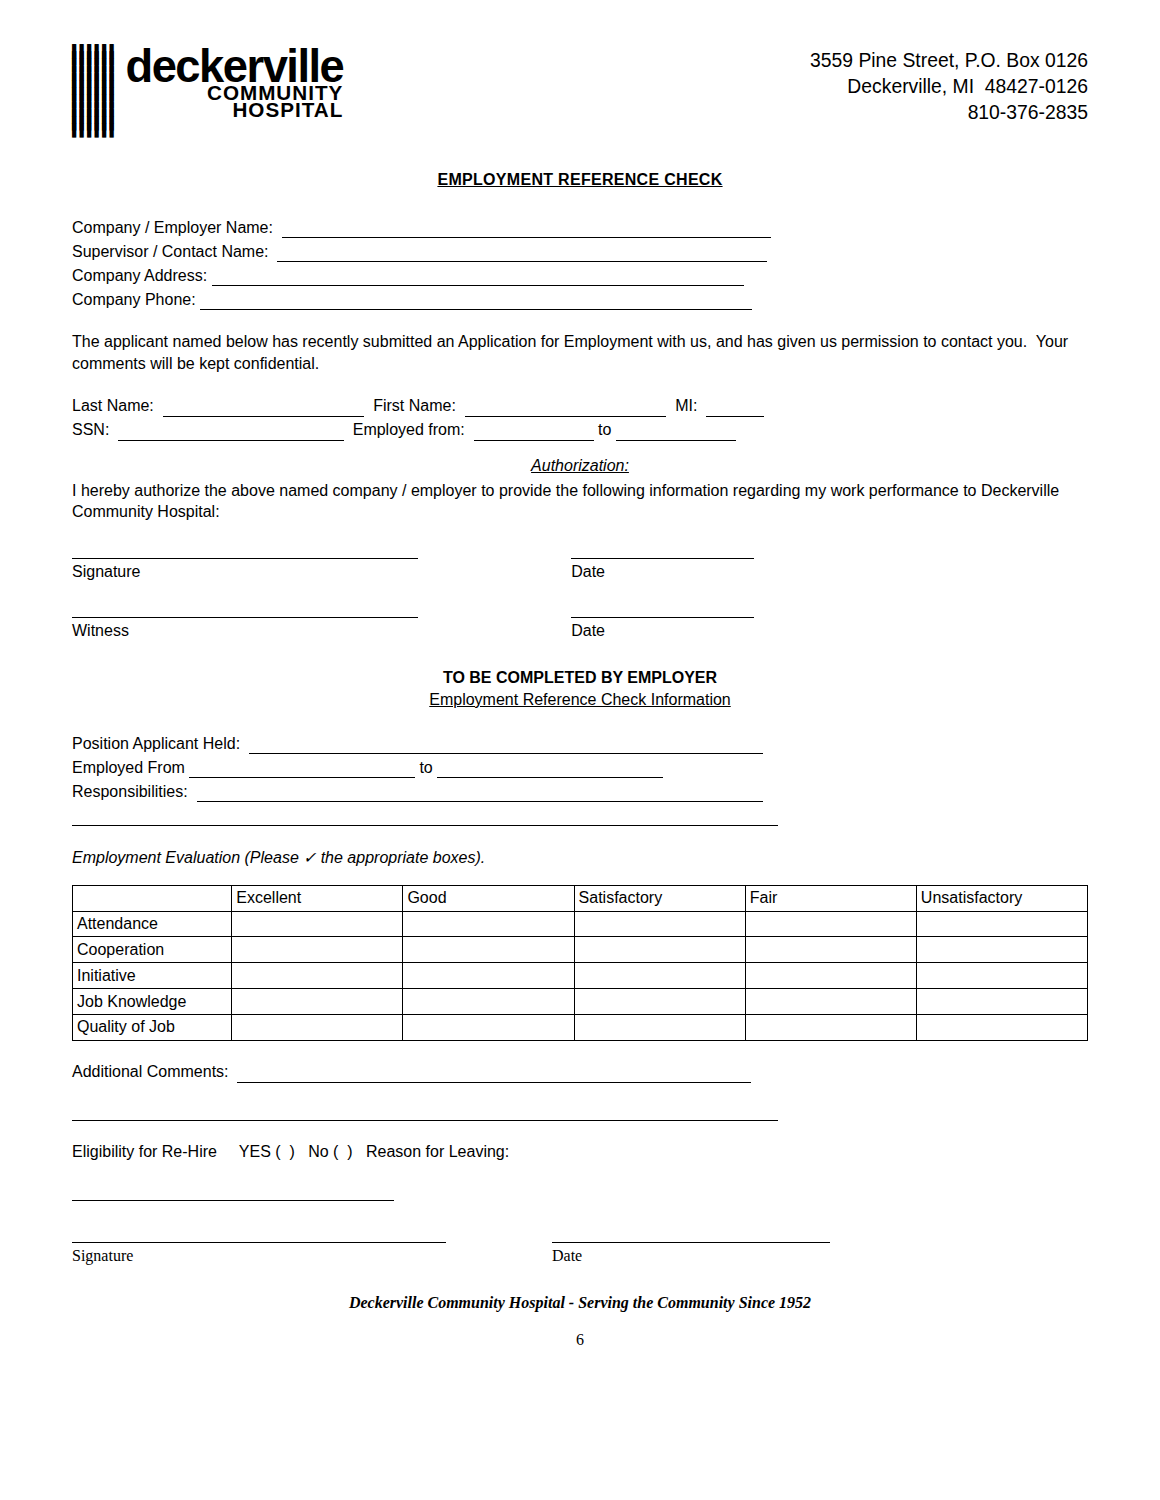▌▌▌▌▌▌
▌▌▌▌▌▌
▌▌▌▌▌▌
▌▌▌▌▌▌
▌▌▌▌▌▌
▌▌▌▌▌▌
▌▌▌▌▌▌
▌▌▌▌▌▌
▌▌▌▌▌▌
▌▌▌▌▌▌
▌▌▌▌▌▌
▌▌▌▌▌▌ deckerville COMMUNITY HOSPITAL
3559 Pine Street, P.O. Box 0126
Deckerville, MI 48427-0126
810-376-2835
EMPLOYMENT REFERENCE CHECK
Company / Employer Name:
Supervisor / Contact Name:
Company Address:
Company Phone:
The applicant named below has recently submitted an Application for Employment with us, and has given us permission to contact you. Your comments will be kept confidential.
Last Name: First Name: MI:
SSN: Employed from: to
Authorization:
I hereby authorize the above named company / employer to provide the following information regarding my work performance to Deckerville Community Hospital:
Signature
Date
Witness
Date
TO BE COMPLETED BY EMPLOYER
Employment Reference Check Information
Position Applicant Held:
Employed From to
Responsibilities:
Employment Evaluation (Please ✓ the appropriate boxes).
| | Excellent | Good | Satisfactory | Fair | Unsatisfactory |
| --- | --- | --- | --- | --- | --- |
| Attendance | | | | | |
| Cooperation | | | | | |
| Initiative | | | | | |
| Job Knowledge | | | | | |
| Quality of Job | | | | | |
Additional Comments:
Eligibility for Re-Hire YES ( ) No ( ) Reason for Leaving:
Signature
Date
Deckerville Community Hospital - Serving the Community Since 1952
6